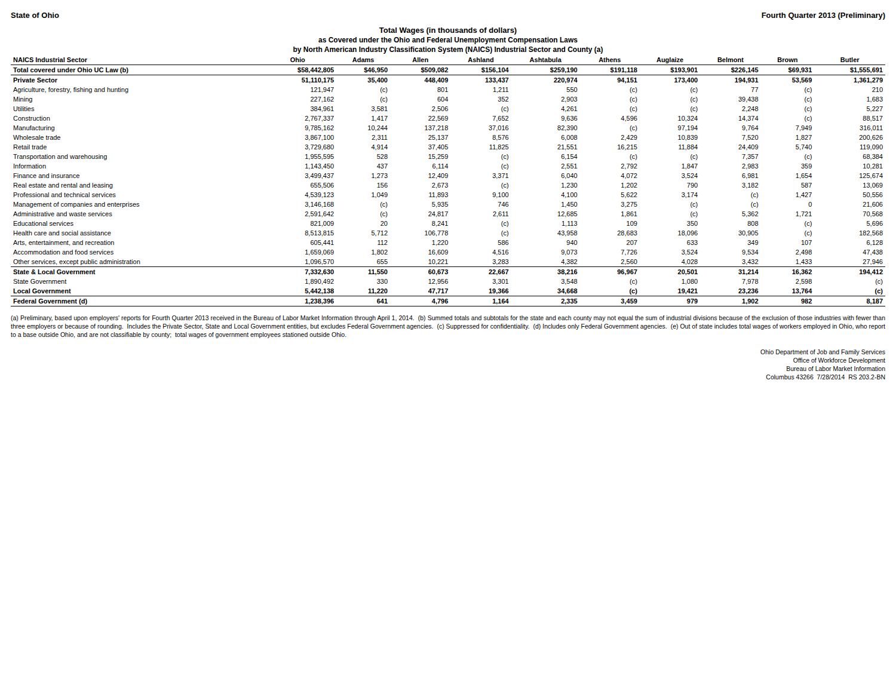State of Ohio Fourth Quarter 2013 (Preliminary)
Total Wages (in thousands of dollars)
as Covered under the Ohio and Federal Unemployment Compensation Laws
by North American Industry Classification System (NAICS) Industrial Sector and County (a)
| NAICS Industrial Sector | Ohio | Adams | Allen | Ashland | Ashtabula | Athens | Auglaize | Belmont | Brown | Butler |
| --- | --- | --- | --- | --- | --- | --- | --- | --- | --- | --- |
| Total covered under Ohio UC Law (b) | $58,442,805 | $46,950 | $509,082 | $156,104 | $259,190 | $191,118 | $193,901 | $226,145 | $69,931 | $1,555,691 |
| Private Sector | 51,110,175 | 35,400 | 448,409 | 133,437 | 220,974 | 94,151 | 173,400 | 194,931 | 53,569 | 1,361,279 |
| Agriculture, forestry, fishing and hunting | 121,947 | (c) | 801 | 1,211 | 550 | (c) | (c) | 77 | (c) | 210 |
| Mining | 227,162 | (c) | 604 | 352 | 2,903 | (c) | (c) | 39,438 | (c) | 1,683 |
| Utilities | 384,961 | 3,581 | 2,506 | (c) | 4,261 | (c) | (c) | 2,248 | (c) | 5,227 |
| Construction | 2,767,337 | 1,417 | 22,569 | 7,652 | 9,636 | 4,596 | 10,324 | 14,374 | (c) | 88,517 |
| Manufacturing | 9,785,162 | 10,244 | 137,218 | 37,016 | 82,390 | (c) | 97,194 | 9,764 | 7,949 | 316,011 |
| Wholesale trade | 3,867,100 | 2,311 | 25,137 | 8,576 | 6,008 | 2,429 | 10,839 | 7,520 | 1,827 | 200,626 |
| Retail trade | 3,729,680 | 4,914 | 37,405 | 11,825 | 21,551 | 16,215 | 11,884 | 24,409 | 5,740 | 119,090 |
| Transportation and warehousing | 1,955,595 | 528 | 15,259 | (c) | 6,154 | (c) | (c) | 7,357 | (c) | 68,384 |
| Information | 1,143,450 | 437 | 6,114 | (c) | 2,551 | 2,792 | 1,847 | 2,983 | 359 | 10,281 |
| Finance and insurance | 3,499,437 | 1,273 | 12,409 | 3,371 | 6,040 | 4,072 | 3,524 | 6,981 | 1,654 | 125,674 |
| Real estate and rental and leasing | 655,506 | 156 | 2,673 | (c) | 1,230 | 1,202 | 790 | 3,182 | 587 | 13,069 |
| Professional and technical services | 4,539,123 | 1,049 | 11,893 | 9,100 | 4,100 | 5,622 | 3,174 | (c) | 1,427 | 50,556 |
| Management of companies and enterprises | 3,146,168 | (c) | 5,935 | 746 | 1,450 | 3,275 | (c) | (c) | 0 | 21,606 |
| Administrative and waste services | 2,591,642 | (c) | 24,817 | 2,611 | 12,685 | 1,861 | (c) | 5,362 | 1,721 | 70,568 |
| Educational services | 821,009 | 20 | 8,241 | (c) | 1,113 | 109 | 350 | 808 | (c) | 5,696 |
| Health care and social assistance | 8,513,815 | 5,712 | 106,778 | (c) | 43,958 | 28,683 | 18,096 | 30,905 | (c) | 182,568 |
| Arts, entertainment, and recreation | 605,441 | 112 | 1,220 | 586 | 940 | 207 | 633 | 349 | 107 | 6,128 |
| Accommodation and food services | 1,659,069 | 1,802 | 16,609 | 4,516 | 9,073 | 7,726 | 3,524 | 9,534 | 2,498 | 47,438 |
| Other services, except public administration | 1,096,570 | 655 | 10,221 | 3,283 | 4,382 | 2,560 | 4,028 | 3,432 | 1,433 | 27,946 |
| State & Local Government | 7,332,630 | 11,550 | 60,673 | 22,667 | 38,216 | 96,967 | 20,501 | 31,214 | 16,362 | 194,412 |
| State Government | 1,890,492 | 330 | 12,956 | 3,301 | 3,548 | (c) | 1,080 | 7,978 | 2,598 | (c) |
| Local Government | 5,442,138 | 11,220 | 47,717 | 19,366 | 34,668 | (c) | 19,421 | 23,236 | 13,764 | (c) |
| Federal Government (d) | 1,238,396 | 641 | 4,796 | 1,164 | 2,335 | 3,459 | 979 | 1,902 | 982 | 8,187 |
(a) Preliminary, based upon employers' reports for Fourth Quarter 2013 received in the Bureau of Labor Market Information through April 1, 2014. (b) Summed totals and subtotals for the state and each county may not equal the sum of industrial divisions because of the exclusion of those industries with fewer than three employers or because of rounding. Includes the Private Sector, State and Local Government entities, but excludes Federal Government agencies. (c) Suppressed for confidentiality. (d) Includes only Federal Government agencies. (e) Out of state includes total wages of workers employed in Ohio, who report to a base outside Ohio, and are not classifiable by county; total wages of government employees stationed outside Ohio.
Ohio Department of Job and Family Services
Office of Workforce Development
Bureau of Labor Market Information
Columbus 43266 7/28/2014 RS 203.2-BN